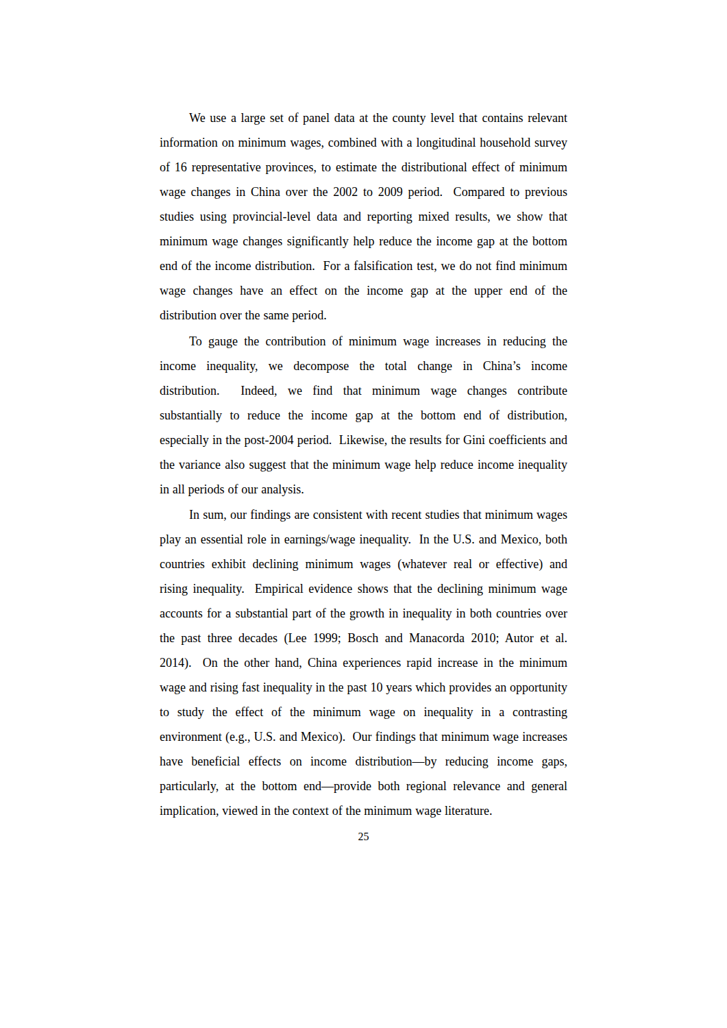We use a large set of panel data at the county level that contains relevant information on minimum wages, combined with a longitudinal household survey of 16 representative provinces, to estimate the distributional effect of minimum wage changes in China over the 2002 to 2009 period. Compared to previous studies using provincial-level data and reporting mixed results, we show that minimum wage changes significantly help reduce the income gap at the bottom end of the income distribution. For a falsification test, we do not find minimum wage changes have an effect on the income gap at the upper end of the distribution over the same period.
To gauge the contribution of minimum wage increases in reducing the income inequality, we decompose the total change in China’s income distribution. Indeed, we find that minimum wage changes contribute substantially to reduce the income gap at the bottom end of distribution, especially in the post-2004 period. Likewise, the results for Gini coefficients and the variance also suggest that the minimum wage help reduce income inequality in all periods of our analysis.
In sum, our findings are consistent with recent studies that minimum wages play an essential role in earnings/wage inequality. In the U.S. and Mexico, both countries exhibit declining minimum wages (whatever real or effective) and rising inequality. Empirical evidence shows that the declining minimum wage accounts for a substantial part of the growth in inequality in both countries over the past three decades (Lee 1999; Bosch and Manacorda 2010; Autor et al. 2014). On the other hand, China experiences rapid increase in the minimum wage and rising fast inequality in the past 10 years which provides an opportunity to study the effect of the minimum wage on inequality in a contrasting environment (e.g., U.S. and Mexico). Our findings that minimum wage increases have beneficial effects on income distribution—by reducing income gaps, particularly, at the bottom end—provide both regional relevance and general implication, viewed in the context of the minimum wage literature.
25